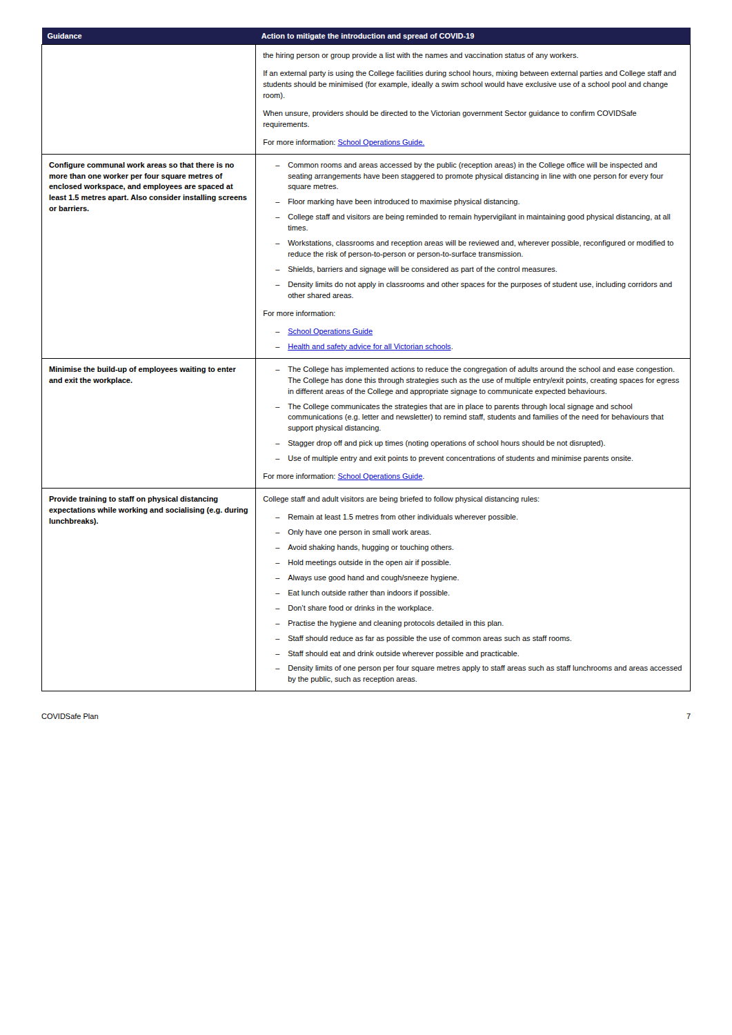| Guidance | Action to mitigate the introduction and spread of COVID-19 |
| --- | --- |
| | the hiring person or group provide a list with the names and vaccination status of any workers. If an external party is using the College facilities during school hours, mixing between external parties and College staff and students should be minimised (for example, ideally a swim school would have exclusive use of a school pool and change room). When unsure, providers should be directed to the Victorian government Sector guidance to confirm COVIDSafe requirements. For more information: School Operations Guide. |
| Configure communal work areas so that there is no more than one worker per four square metres of enclosed workspace, and employees are spaced at least 1.5 metres apart. Also consider installing screens or barriers. | Common rooms and areas accessed by the public (reception areas) in the College office will be inspected and seating arrangements have been staggered to promote physical distancing in line with one person for every four square metres. Floor marking have been introduced to maximise physical distancing. College staff and visitors are being reminded to remain hypervigilant in maintaining good physical distancing, at all times. Workstations, classrooms and reception areas will be reviewed and, wherever possible, reconfigured or modified to reduce the risk of person-to-person or person-to-surface transmission. Shields, barriers and signage will be considered as part of the control measures. Density limits do not apply in classrooms and other spaces for the purposes of student use, including corridors and other shared areas. For more information: School Operations Guide Health and safety advice for all Victorian schools . |
| Minimise the build-up of employees waiting to enter and exit the workplace. | The College has implemented actions to reduce the congregation of adults around the school and ease congestion. The College has done this through strategies such as the use of multiple entry/exit points, creating spaces for egress in different areas of the College and appropriate signage to communicate expected behaviours. The College communicates the strategies that are in place to parents through local signage and school communications (e.g. letter and newsletter) to remind staff, students and families of the need for behaviours that support physical distancing. Stagger drop off and pick up times (noting operations of school hours should be not disrupted). Use of multiple entry and exit points to prevent concentrations of students and minimise parents onsite. For more information: School Operations Guide . |
| Provide training to staff on physical distancing expectations while working and socialising (e.g. during lunchbreaks). | College staff and adult visitors are being briefed to follow physical distancing rules: Remain at least 1.5 metres from other individuals wherever possible. Only have one person in small work areas. Avoid shaking hands, hugging or touching others. Hold meetings outside in the open air if possible. Always use good hand and cough/sneeze hygiene. Eat lunch outside rather than indoors if possible. Don’t share food or drinks in the workplace. Practise the hygiene and cleaning protocols detailed in this plan. Staff should reduce as far as possible the use of common areas such as staff rooms. Staff should eat and drink outside wherever possible and practicable. Density limits of one person per four square metres apply to staff areas such as staff lunchrooms and areas accessed by the public, such as reception areas. |
COVIDSafe Plan 7